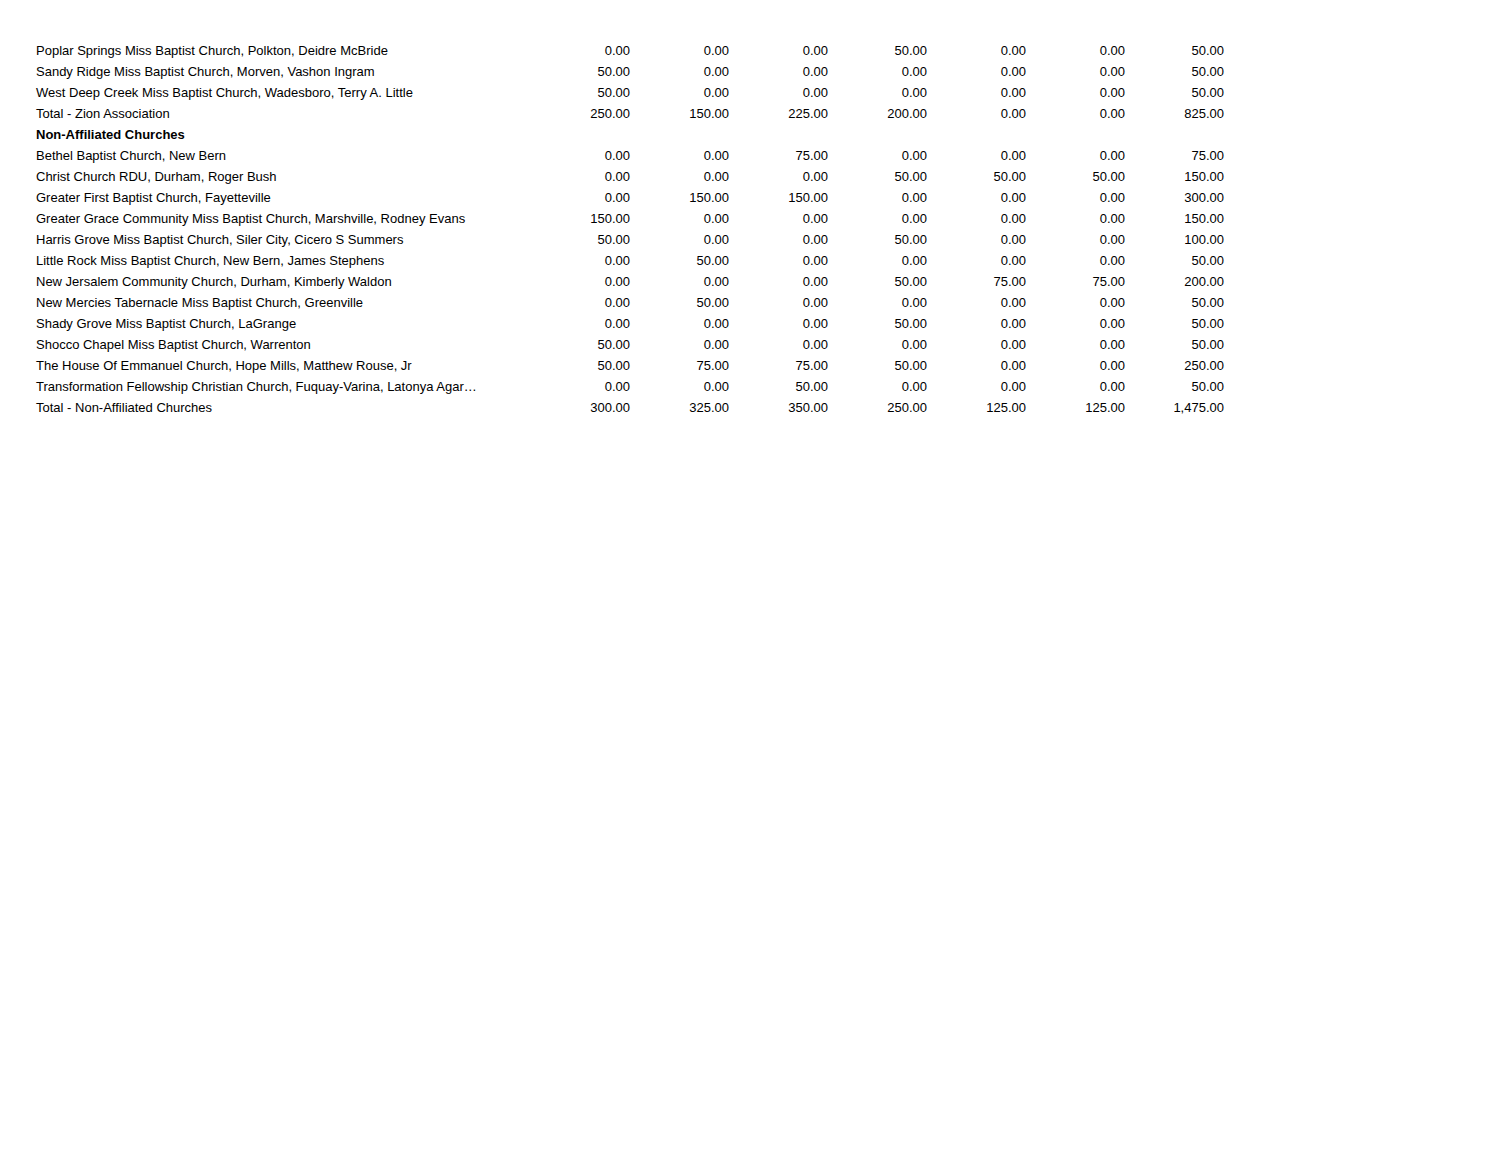| Poplar Springs Miss Baptist Church, Polkton, Deidre McBride | 0.00 | 0.00 | 0.00 | 50.00 | 0.00 | 0.00 | 50.00 |
| Sandy Ridge Miss Baptist Church, Morven, Vashon Ingram | 50.00 | 0.00 | 0.00 | 0.00 | 0.00 | 0.00 | 50.00 |
| West Deep Creek Miss Baptist Church, Wadesboro, Terry A. Little | 50.00 | 0.00 | 0.00 | 0.00 | 0.00 | 0.00 | 50.00 |
| Total - Zion Association | 250.00 | 150.00 | 225.00 | 200.00 | 0.00 | 0.00 | 825.00 |
| Non-Affiliated Churches | | | | | | | |
| Bethel Baptist Church, New Bern | 0.00 | 0.00 | 75.00 | 0.00 | 0.00 | 0.00 | 75.00 |
| Christ Church RDU, Durham, Roger Bush | 0.00 | 0.00 | 0.00 | 50.00 | 50.00 | 50.00 | 150.00 |
| Greater First Baptist Church, Fayetteville | 0.00 | 150.00 | 150.00 | 0.00 | 0.00 | 0.00 | 300.00 |
| Greater Grace Community Miss Baptist Church, Marshville, Rodney Evans | 150.00 | 0.00 | 0.00 | 0.00 | 0.00 | 0.00 | 150.00 |
| Harris Grove Miss Baptist Church, Siler City, Cicero S Summers | 50.00 | 0.00 | 0.00 | 50.00 | 0.00 | 0.00 | 100.00 |
| Little Rock Miss Baptist Church, New Bern, James Stephens | 0.00 | 50.00 | 0.00 | 0.00 | 0.00 | 0.00 | 50.00 |
| New Jersalem Community Church, Durham, Kimberly Waldon | 0.00 | 0.00 | 0.00 | 50.00 | 75.00 | 75.00 | 200.00 |
| New Mercies Tabernacle Miss Baptist Church, Greenville | 0.00 | 50.00 | 0.00 | 0.00 | 0.00 | 0.00 | 50.00 |
| Shady Grove Miss Baptist Church, LaGrange | 0.00 | 0.00 | 0.00 | 50.00 | 0.00 | 0.00 | 50.00 |
| Shocco Chapel Miss Baptist Church, Warrenton | 50.00 | 0.00 | 0.00 | 0.00 | 0.00 | 0.00 | 50.00 |
| The House Of Emmanuel Church, Hope Mills, Matthew Rouse, Jr | 50.00 | 75.00 | 75.00 | 50.00 | 0.00 | 0.00 | 250.00 |
| Transformation Fellowship Christian Church, Fuquay-Varina, Latonya Agar… | 0.00 | 0.00 | 50.00 | 0.00 | 0.00 | 0.00 | 50.00 |
| Total - Non-Affiliated Churches | 300.00 | 325.00 | 350.00 | 250.00 | 125.00 | 125.00 | 1,475.00 |